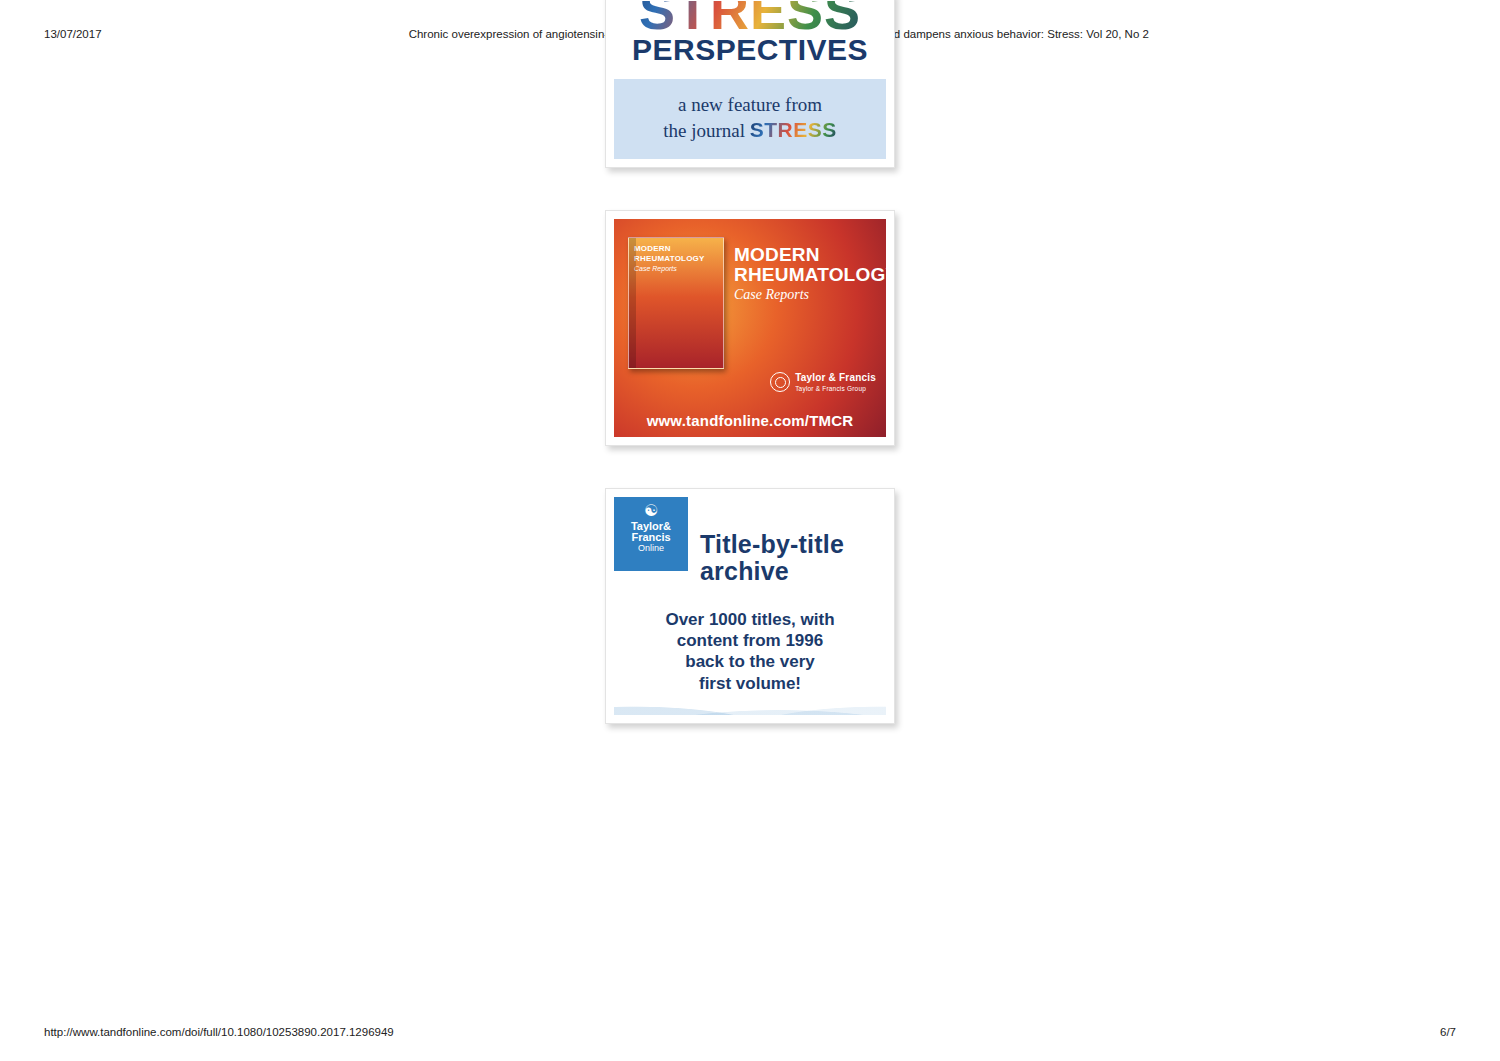13/07/2017 Chronic overexpression of angiotensin-(1-7) in rats reduces cardiac reactivity to acute stress and dampens anxious behavior: Stress: Vol 20, No 2
STRESS
PERSPECTIVES
a new feature from
the journal STRESS
MODERN
RHEUMATOLOGY
Case Reports
MODERN
RHEUMATOLOGY
Case Reports
Taylor & Francis
Taylor & Francis Group
www.tandfonline.com/TMCR
☯
Taylor&
Francis
Online
Title-by-title
archive
Over 1000 titles, with
content from 1996
back to the very
first volume!
http://www.tandfonline.com/doi/full/10.1080/10253890.2017.1296949 6/7